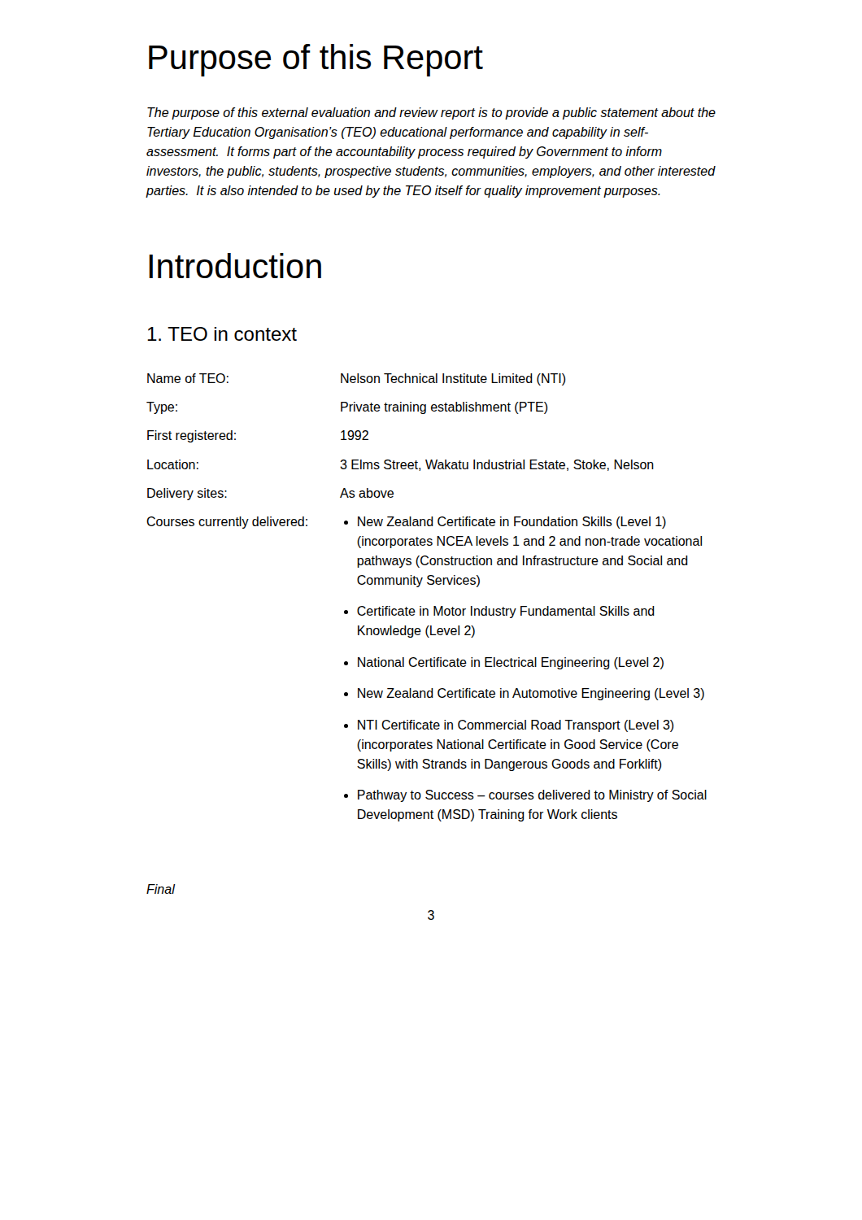Purpose of this Report
The purpose of this external evaluation and review report is to provide a public statement about the Tertiary Education Organisation’s (TEO) educational performance and capability in self-assessment. It forms part of the accountability process required by Government to inform investors, the public, students, prospective students, communities, employers, and other interested parties. It is also intended to be used by the TEO itself for quality improvement purposes.
Introduction
1. TEO in context
| Name of TEO: | Nelson Technical Institute Limited (NTI) |
| Type: | Private training establishment (PTE) |
| First registered: | 1992 |
| Location: | 3 Elms Street, Wakatu Industrial Estate, Stoke, Nelson |
| Delivery sites: | As above |
| Courses currently delivered: | New Zealand Certificate in Foundation Skills (Level 1) (incorporates NCEA levels 1 and 2 and non-trade vocational pathways (Construction and Infrastructure and Social and Community Services) Certificate in Motor Industry Fundamental Skills and Knowledge (Level 2) National Certificate in Electrical Engineering (Level 2) New Zealand Certificate in Automotive Engineering (Level 3) NTI Certificate in Commercial Road Transport (Level 3) (incorporates National Certificate in Good Service (Core Skills) with Strands in Dangerous Goods and Forklift) Pathway to Success – courses delivered to Ministry of Social Development (MSD) Training for Work clients |
Final
3